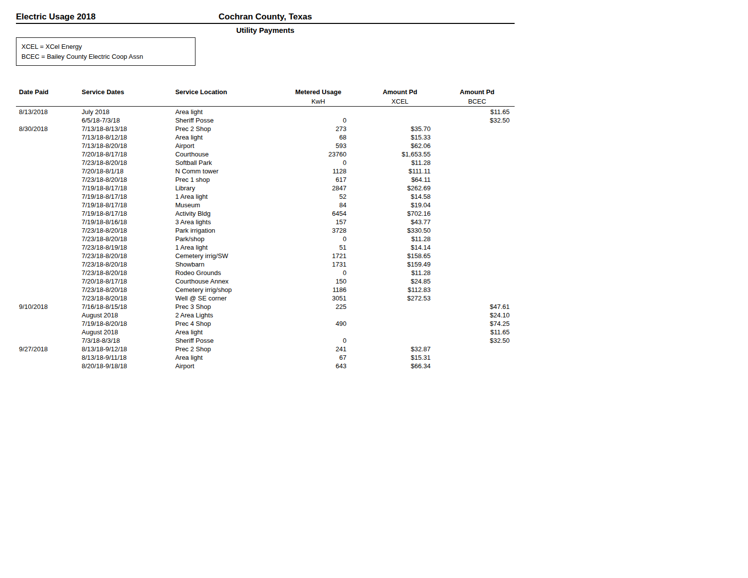Electric Usage 2018
Cochran County, Texas
Utility Payments
XCEL = XCel Energy
BCEC = Bailey County Electric Coop Assn
| Date Paid | Service Dates | Service Location | Metered Usage | Amount Pd | Amount Pd |
| --- | --- | --- | --- | --- | --- |
| | | | KwH | XCEL | BCEC |
| 8/13/2018 | July 2018 | Area light | | | $11.65 |
| | 6/5/18-7/3/18 | Sheriff Posse | 0 | | $32.50 |
| 8/30/2018 | 7/13/18-8/13/18 | Prec 2 Shop | 273 | $35.70 | |
| | 7/13/18-8/12/18 | Area light | 68 | $15.33 | |
| | 7/13/18-8/20/18 | Airport | 593 | $62.06 | |
| | 7/20/18-8/17/18 | Courthouse | 23760 | $1,653.55 | |
| | 7/23/18-8/20/18 | Softball Park | 0 | $11.28 | |
| | 7/20/18-8/1/18 | N Comm tower | 1128 | $111.11 | |
| | 7/23/18-8/20/18 | Prec 1 shop | 617 | $64.11 | |
| | 7/19/18-8/17/18 | Library | 2847 | $262.69 | |
| | 7/19/18-8/17/18 | 1 Area light | 52 | $14.58 | |
| | 7/19/18-8/17/18 | Museum | 84 | $19.04 | |
| | 7/19/18-8/17/18 | Activity Bldg | 6454 | $702.16 | |
| | 7/19/18-8/16/18 | 3 Area lights | 157 | $43.77 | |
| | 7/23/18-8/20/18 | Park irrigation | 3728 | $330.50 | |
| | 7/23/18-8/20/18 | Park/shop | 0 | $11.28 | |
| | 7/23/18-8/19/18 | 1 Area light | 51 | $14.14 | |
| | 7/23/18-8/20/18 | Cemetery irrig/SW | 1721 | $158.65 | |
| | 7/23/18-8/20/18 | Showbarn | 1731 | $159.49 | |
| | 7/23/18-8/20/18 | Rodeo Grounds | 0 | $11.28 | |
| | 7/20/18-8/17/18 | Courthouse Annex | 150 | $24.85 | |
| | 7/23/18-8/20/18 | Cemetery irrig/shop | 1186 | $112.83 | |
| | 7/23/18-8/20/18 | Well @ SE corner | 3051 | $272.53 | |
| 9/10/2018 | 7/16/18-8/15/18 | Prec 3 Shop | 225 | | $47.61 |
| | August 2018 | 2 Area Lights | | | $24.10 |
| | 7/19/18-8/20/18 | Prec 4 Shop | 490 | | $74.25 |
| | August 2018 | Area light | | | $11.65 |
| | 7/3/18-8/3/18 | Sheriff Posse | 0 | | $32.50 |
| 9/27/2018 | 8/13/18-9/12/18 | Prec 2 Shop | 241 | $32.87 | |
| | 8/13/18-9/11/18 | Area light | 67 | $15.31 | |
| | 8/20/18-9/18/18 | Airport | 643 | $66.34 | |